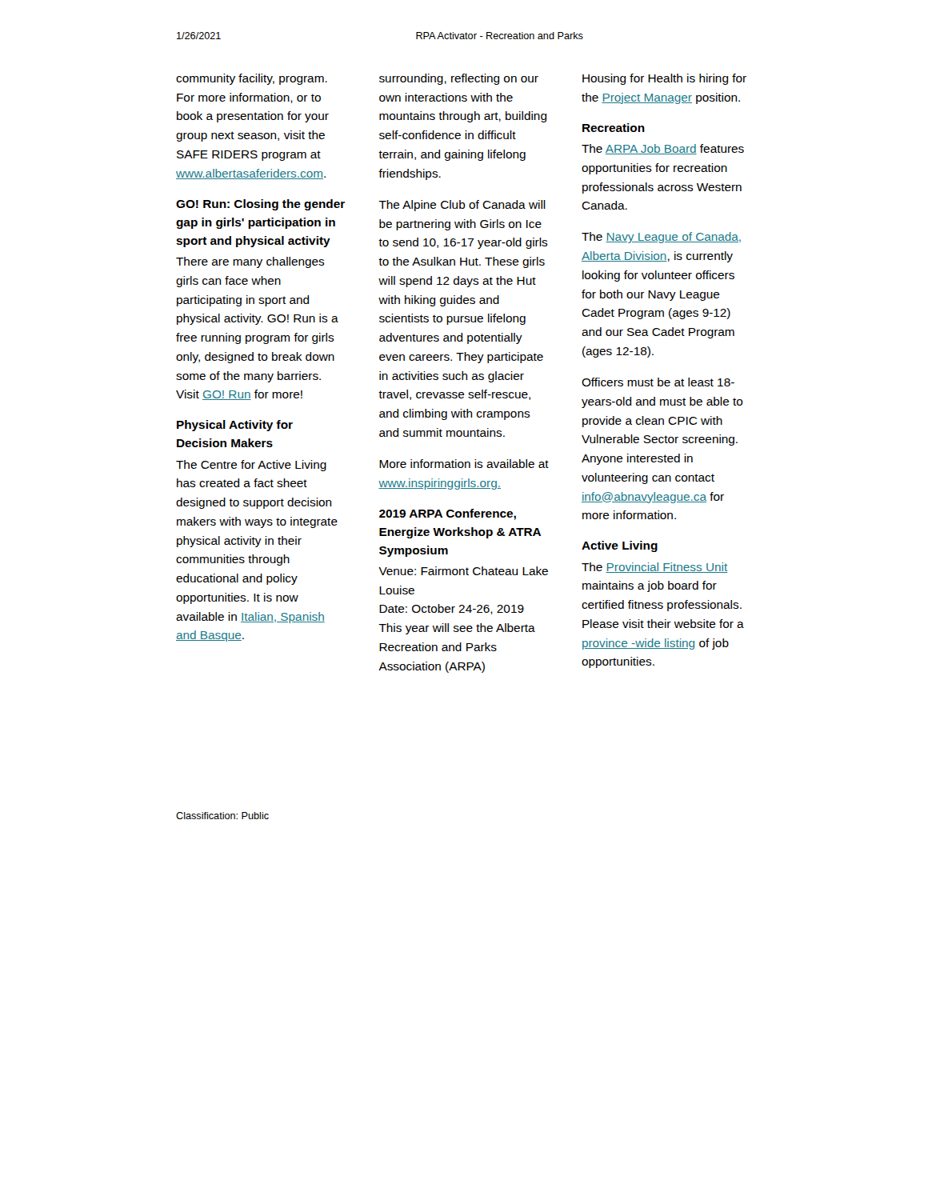1/26/2021 RPA Activator - Recreation and Parks
community facility, program. For more information, or to book a presentation for your group next season, visit the SAFE RIDERS program at www.albertasaferiders.com.
GO! Run: Closing the gender gap in girls' participation in sport and physical activity
There are many challenges girls can face when participating in sport and physical activity. GO! Run is a free running program for girls only, designed to break down some of the many barriers. Visit GO! Run for more!
Physical Activity for Decision Makers
The Centre for Active Living has created a fact sheet designed to support decision makers with ways to integrate physical activity in their communities through educational and policy opportunities. It is now available in Italian, Spanish and Basque.
surrounding, reflecting on our own interactions with the mountains through art, building self-confidence in difficult terrain, and gaining lifelong friendships.
The Alpine Club of Canada will be partnering with Girls on Ice to send 10, 16-17 year-old girls to the Asulkan Hut. These girls will spend 12 days at the Hut with hiking guides and scientists to pursue lifelong adventures and potentially even careers. They participate in activities such as glacier travel, crevasse self-rescue, and climbing with crampons and summit mountains.
More information is available at www.inspiringgirls.org.
2019 ARPA Conference, Energize Workshop & ATRA Symposium
Venue: Fairmont Chateau Lake Louise
Date: October 24-26, 2019
This year will see the Alberta Recreation and Parks Association (ARPA)
Housing for Health is hiring for the Project Manager position.
Recreation
The ARPA Job Board features opportunities for recreation professionals across Western Canada.
The Navy League of Canada, Alberta Division, is currently looking for volunteer officers for both our Navy League Cadet Program (ages 9-12) and our Sea Cadet Program (ages 12-18).
Officers must be at least 18-years-old and must be able to provide a clean CPIC with Vulnerable Sector screening. Anyone interested in volunteering can contact info@abnavyleague.ca for more information.
Active Living
The Provincial Fitness Unit maintains a job board for certified fitness professionals. Please visit their website for a province -wide listing of job opportunities.
Classification: Public